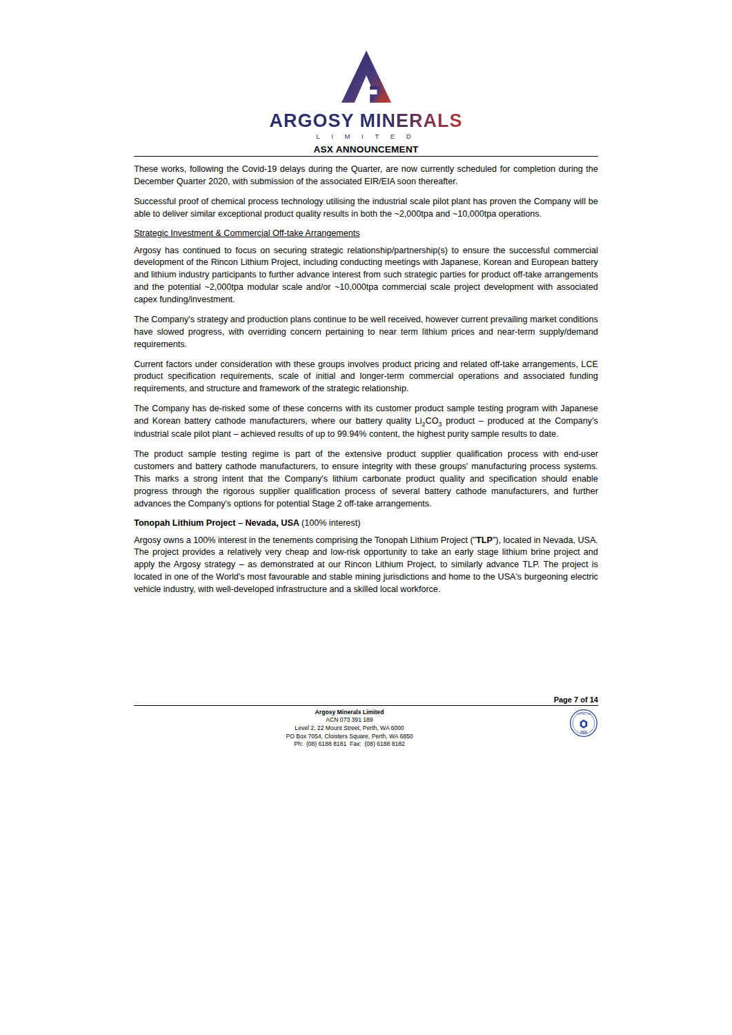ARGOSY MINERALS
L I M I T E D
ASX ANNOUNCEMENT
These works, following the Covid-19 delays during the Quarter, are now currently scheduled for completion during the December Quarter 2020, with submission of the associated EIR/EIA soon thereafter.
Successful proof of chemical process technology utilising the industrial scale pilot plant has proven the Company will be able to deliver similar exceptional product quality results in both the ~2,000tpa and ~10,000tpa operations.
Strategic Investment & Commercial Off-take Arrangements
Argosy has continued to focus on securing strategic relationship/partnership(s) to ensure the successful commercial development of the Rincon Lithium Project, including conducting meetings with Japanese, Korean and European battery and lithium industry participants to further advance interest from such strategic parties for product off-take arrangements and the potential ~2,000tpa modular scale and/or ~10,000tpa commercial scale project development with associated capex funding/investment.
The Company's strategy and production plans continue to be well received, however current prevailing market conditions have slowed progress, with overriding concern pertaining to near term lithium prices and near-term supply/demand requirements.
Current factors under consideration with these groups involves product pricing and related off-take arrangements, LCE product specification requirements, scale of initial and longer-term commercial operations and associated funding requirements, and structure and framework of the strategic relationship.
The Company has de-risked some of these concerns with its customer product sample testing program with Japanese and Korean battery cathode manufacturers, where our battery quality Li2CO3 product – produced at the Company's industrial scale pilot plant – achieved results of up to 99.94% content, the highest purity sample results to date.
The product sample testing regime is part of the extensive product supplier qualification process with end-user customers and battery cathode manufacturers, to ensure integrity with these groups' manufacturing process systems. This marks a strong intent that the Company's lithium carbonate product quality and specification should enable progress through the rigorous supplier qualification process of several battery cathode manufacturers, and further advances the Company's options for potential Stage 2 off-take arrangements.
Tonopah Lithium Project – Nevada, USA (100% interest)
Argosy owns a 100% interest in the tenements comprising the Tonopah Lithium Project ("TLP"), located in Nevada, USA. The project provides a relatively very cheap and low-risk opportunity to take an early stage lithium brine project and apply the Argosy strategy – as demonstrated at our Rincon Lithium Project, to similarly advance TLP. The project is located in one of the World's most favourable and stable mining jurisdictions and home to the USA's burgeoning electric vehicle industry, with well-developed infrastructure and a skilled local workforce.
Page 7 of 14
Argosy Minerals Limited
ACN 073 391 189
Level 2, 22 Mount Street, Perth, WA 6000
PO Box 7054, Cloisters Square, Perth, WA 6850
Ph: (08) 6188 8181 Fax: (08) 6188 8182
LISTED ON ASX